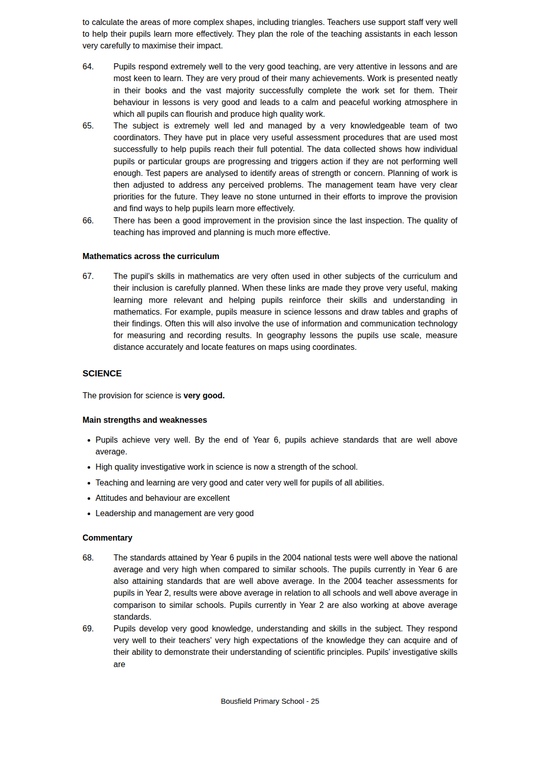to calculate the areas of more complex shapes, including triangles. Teachers use support staff very well to help their pupils learn more effectively. They plan the role of the teaching assistants in each lesson very carefully to maximise their impact.
64.
Pupils respond extremely well to the very good teaching, are very attentive in lessons and are most keen to learn. They are very proud of their many achievements. Work is presented neatly in their books and the vast majority successfully complete the work set for them. Their behaviour in lessons is very good and leads to a calm and peaceful working atmosphere in which all pupils can flourish and produce high quality work.
65.
The subject is extremely well led and managed by a very knowledgeable team of two coordinators. They have put in place very useful assessment procedures that are used most successfully to help pupils reach their full potential. The data collected shows how individual pupils or particular groups are progressing and triggers action if they are not performing well enough. Test papers are analysed to identify areas of strength or concern. Planning of work is then adjusted to address any perceived problems. The management team have very clear priorities for the future. They leave no stone unturned in their efforts to improve the provision and find ways to help pupils learn more effectively.
66.
There has been a good improvement in the provision since the last inspection. The quality of teaching has improved and planning is much more effective.
Mathematics across the curriculum
67.
The pupil's skills in mathematics are very often used in other subjects of the curriculum and their inclusion is carefully planned. When these links are made they prove very useful, making learning more relevant and helping pupils reinforce their skills and understanding in mathematics. For example, pupils measure in science lessons and draw tables and graphs of their findings. Often this will also involve the use of information and communication technology for measuring and recording results. In geography lessons the pupils use scale, measure distance accurately and locate features on maps using coordinates.
SCIENCE
The provision for science is very good.
Main strengths and weaknesses
Pupils achieve very well. By the end of Year 6, pupils achieve standards that are well above average.
High quality investigative work in science is now a strength of the school.
Teaching and learning are very good and cater very well for pupils of all abilities.
Attitudes and behaviour are excellent
Leadership and management are very good
Commentary
68.
The standards attained by Year 6 pupils in the 2004 national tests were well above the national average and very high when compared to similar schools. The pupils currently in Year 6 are also attaining standards that are well above average. In the 2004 teacher assessments for pupils in Year 2, results were above average in relation to all schools and well above average in comparison to similar schools. Pupils currently in Year 2 are also working at above average standards.
69.
Pupils develop very good knowledge, understanding and skills in the subject. They respond very well to their teachers' very high expectations of the knowledge they can acquire and of their ability to demonstrate their understanding of scientific principles. Pupils' investigative skills are
Bousfield Primary School - 25